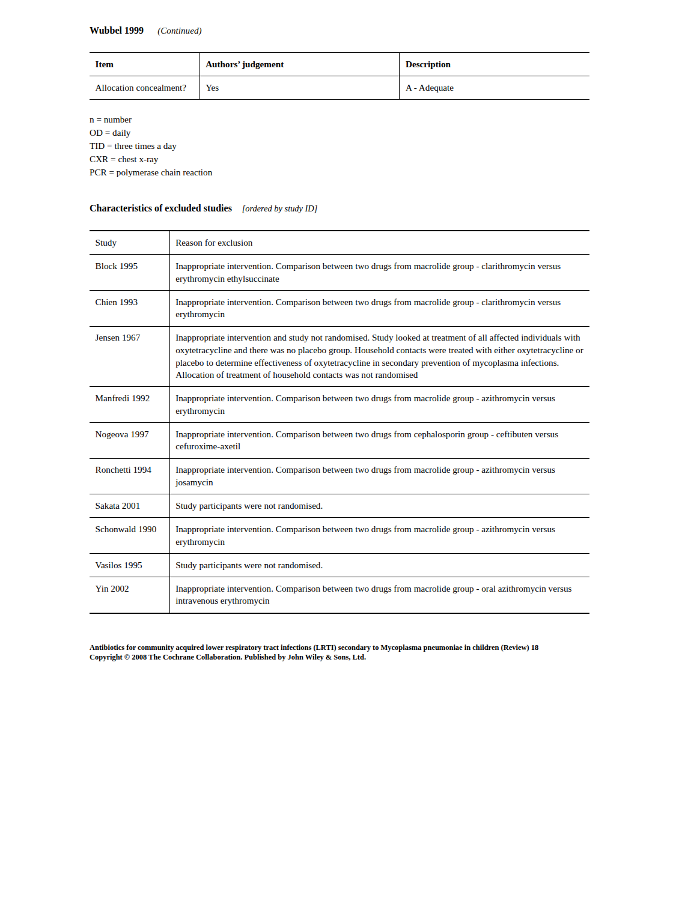Wubbel 1999 (Continued)
| Item | Authors’ judgement | Description |
| --- | --- | --- |
| Allocation concealment? | Yes | A - Adequate |
n = number
OD = daily
TID = three times a day
CXR = chest x-ray
PCR = polymerase chain reaction
Characteristics of excluded studies [ordered by study ID]
| Study | Reason for exclusion |
| --- | --- |
| Block 1995 | Inappropriate intervention. Comparison between two drugs from macrolide group - clarithromycin versus erythromycin ethylsuccinate |
| Chien 1993 | Inappropriate intervention. Comparison between two drugs from macrolide group - clarithromycin versus erythromycin |
| Jensen 1967 | Inappropriate intervention and study not randomised. Study looked at treatment of all affected individuals with oxytetracycline and there was no placebo group. Household contacts were treated with either oxytetracycline or placebo to determine effectiveness of oxytetracycline in secondary prevention of mycoplasma infections. Allocation of treatment of household contacts was not randomised |
| Manfredi 1992 | Inappropriate intervention. Comparison between two drugs from macrolide group - azithromycin versus erythromycin |
| Nogeova 1997 | Inappropriate intervention. Comparison between two drugs from cephalosporin group - ceftibuten versus cefuroxime-axetil |
| Ronchetti 1994 | Inappropriate intervention. Comparison between two drugs from macrolide group - azithromycin versus josamycin |
| Sakata 2001 | Study participants were not randomised. |
| Schonwald 1990 | Inappropriate intervention. Comparison between two drugs from macrolide group - azithromycin versus erythromycin |
| Vasilos 1995 | Study participants were not randomised. |
| Yin 2002 | Inappropriate intervention. Comparison between two drugs from macrolide group - oral azithromycin versus intravenous erythromycin |
Antibiotics for community acquired lower respiratory tract infections (LRTI) secondary to Mycoplasma pneumoniae in children (Review) 18
Copyright © 2008 The Cochrane Collaboration. Published by John Wiley & Sons, Ltd.